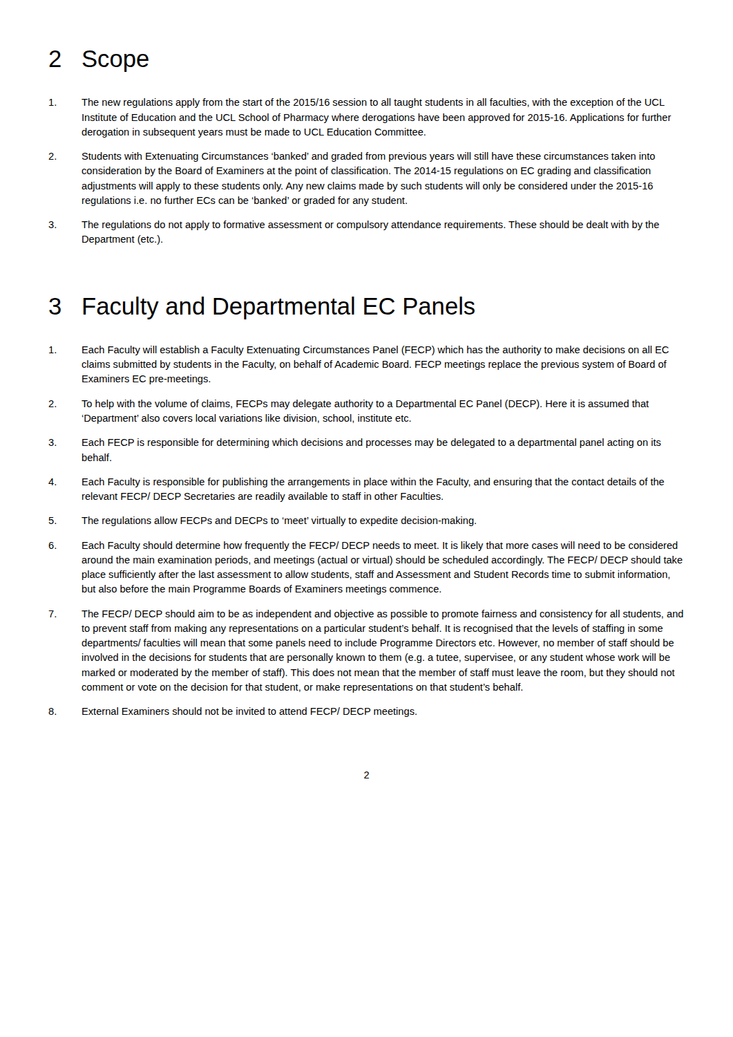2 Scope
1. The new regulations apply from the start of the 2015/16 session to all taught students in all faculties, with the exception of the UCL Institute of Education and the UCL School of Pharmacy where derogations have been approved for 2015-16. Applications for further derogation in subsequent years must be made to UCL Education Committee.
2. Students with Extenuating Circumstances ‘banked’ and graded from previous years will still have these circumstances taken into consideration by the Board of Examiners at the point of classification. The 2014-15 regulations on EC grading and classification adjustments will apply to these students only. Any new claims made by such students will only be considered under the 2015-16 regulations i.e. no further ECs can be ‘banked’ or graded for any student.
3. The regulations do not apply to formative assessment or compulsory attendance requirements. These should be dealt with by the Department (etc.).
3 Faculty and Departmental EC Panels
1. Each Faculty will establish a Faculty Extenuating Circumstances Panel (FECP) which has the authority to make decisions on all EC claims submitted by students in the Faculty, on behalf of Academic Board. FECP meetings replace the previous system of Board of Examiners EC pre-meetings.
2. To help with the volume of claims, FECPs may delegate authority to a Departmental EC Panel (DECP). Here it is assumed that ‘Department’ also covers local variations like division, school, institute etc.
3. Each FECP is responsible for determining which decisions and processes may be delegated to a departmental panel acting on its behalf.
4. Each Faculty is responsible for publishing the arrangements in place within the Faculty, and ensuring that the contact details of the relevant FECP/ DECP Secretaries are readily available to staff in other Faculties.
5. The regulations allow FECPs and DECPs to ‘meet’ virtually to expedite decision-making.
6. Each Faculty should determine how frequently the FECP/ DECP needs to meet. It is likely that more cases will need to be considered around the main examination periods, and meetings (actual or virtual) should be scheduled accordingly. The FECP/ DECP should take place sufficiently after the last assessment to allow students, staff and Assessment and Student Records time to submit information, but also before the main Programme Boards of Examiners meetings commence.
7. The FECP/ DECP should aim to be as independent and objective as possible to promote fairness and consistency for all students, and to prevent staff from making any representations on a particular student’s behalf. It is recognised that the levels of staffing in some departments/ faculties will mean that some panels need to include Programme Directors etc. However, no member of staff should be involved in the decisions for students that are personally known to them (e.g. a tutee, supervisee, or any student whose work will be marked or moderated by the member of staff). This does not mean that the member of staff must leave the room, but they should not comment or vote on the decision for that student, or make representations on that student’s behalf.
8. External Examiners should not be invited to attend FECP/ DECP meetings.
2